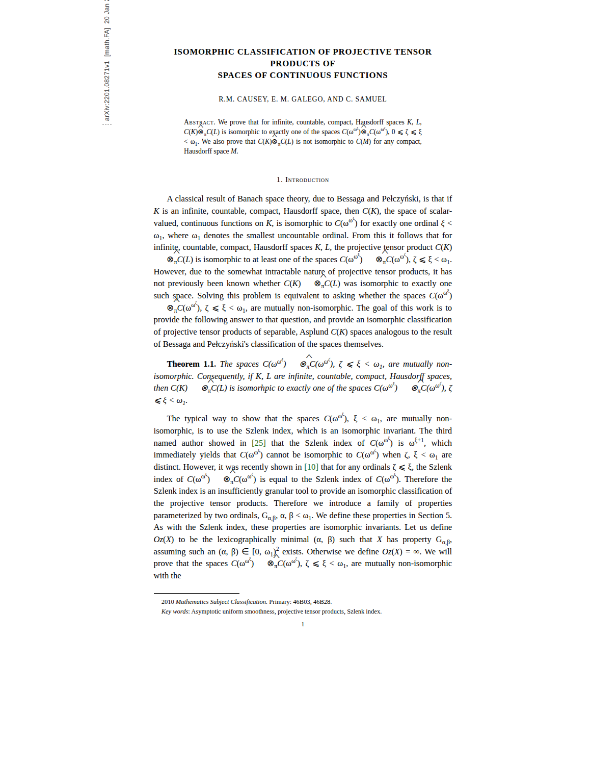arXiv:2201.08271v1 [math.FA] 20 Jan 2022
Isomorphic classification of projective tensor products of
spaces of continuous functions
R.M. Causey, E. M. Galego, and C. Samuel
Abstract. We prove that for infinite, countable, compact, Hausdorff spaces K, L, C(K)⊗πC(L) is isomorphic to exactly one of the spaces C(ωωξ)⊗πC(ωωζ), 0 ⩽ ζ ⩽ ξ < ω1. We also prove that C(K)⊗πC(L) is not isomorphic to C(M) for any compact, Hausdorff space M.
1. Introduction
A classical result of Banach space theory, due to Bessaga and Pełczyński, is that if K is an infinite, countable, compact, Hausdorff space, then C(K), the space of scalar-valued, continuous functions on K, is isomorphic to C(ωωξ) for exactly one ordinal ξ < ω1, where ω1 denotes the smallest uncountable ordinal. From this it follows that for infinite, countable, compact, Hausdorff spaces K, L, the projective tensor product C(K)⊗πC(L) is isomorphic to at least one of the spaces C(ωωξ)⊗πC(ωωζ), ζ ⩽ ξ < ω1. However, due to the somewhat intractable nature of projective tensor products, it has not previously been known whether C(K)⊗πC(L) was isomorphic to exactly one such space. Solving this problem is equivalent to asking whether the spaces C(ωωξ)⊗πC(ωωζ), ζ ⩽ ξ < ω1, are mutually non-isomorphic. The goal of this work is to provide the following answer to that question, and provide an isomorphic classification of projective tensor products of separable, Asplund C(K) spaces analogous to the result of Bessaga and Pełczyński's classification of the spaces themselves.
Theorem 1.1. The spaces C(ωωξ)⊗πC(ωωζ), ζ ⩽ ξ < ω1, are mutually non-isomorphic. Consequently, if K, L are infinite, countable, compact, Hausdorff spaces, then C(K)⊗πC(L) is isomorhpic to exactly one of the spaces C(ωωξ)⊗πC(ωωζ), ζ ⩽ ξ < ω1.
The typical way to show that the spaces C(ωωξ), ξ < ω1, are mutually non-isomorphic, is to use the Szlenk index, which is an isomorphic invariant. The third named author showed in [25] that the Szlenk index of C(ωωξ) is ωξ+1, which immediately yields that C(ωωξ) cannot be isomorphic to C(ωωζ) when ζ, ξ < ω1 are distinct. However, it was recently shown in [10] that for any ordinals ζ ⩽ ξ, the Szlenk index of C(ωωξ)⊗πC(ωωζ) is equal to the Szlenk index of C(ωωξ). Therefore the Szlenk index is an insufficiently granular tool to provide an isomorphic classification of the projective tensor products. Therefore we introduce a family of properties parameterized by two ordinals, Gα,β, α, β < ω1. We define these properties in Section 5. As with the Szlenk index, these properties are isomorphic invariants. Let us define Oz(X) to be the lexicographically minimal (α, β) such that X has property Gα,β, assuming such an (α, β) ∈ [0, ω1)2 exists. Otherwise we define Oz(X) = ∞. We will prove that the spaces C(ωωξ)⊗πC(ωωζ), ζ ⩽ ξ < ω1, are mutually non-isomorphic with the
2010 Mathematics Subject Classification. Primary: 46B03, 46B28.
Key words: Asymptotic uniform smoothness, projective tensor products, Szlenk index.
1